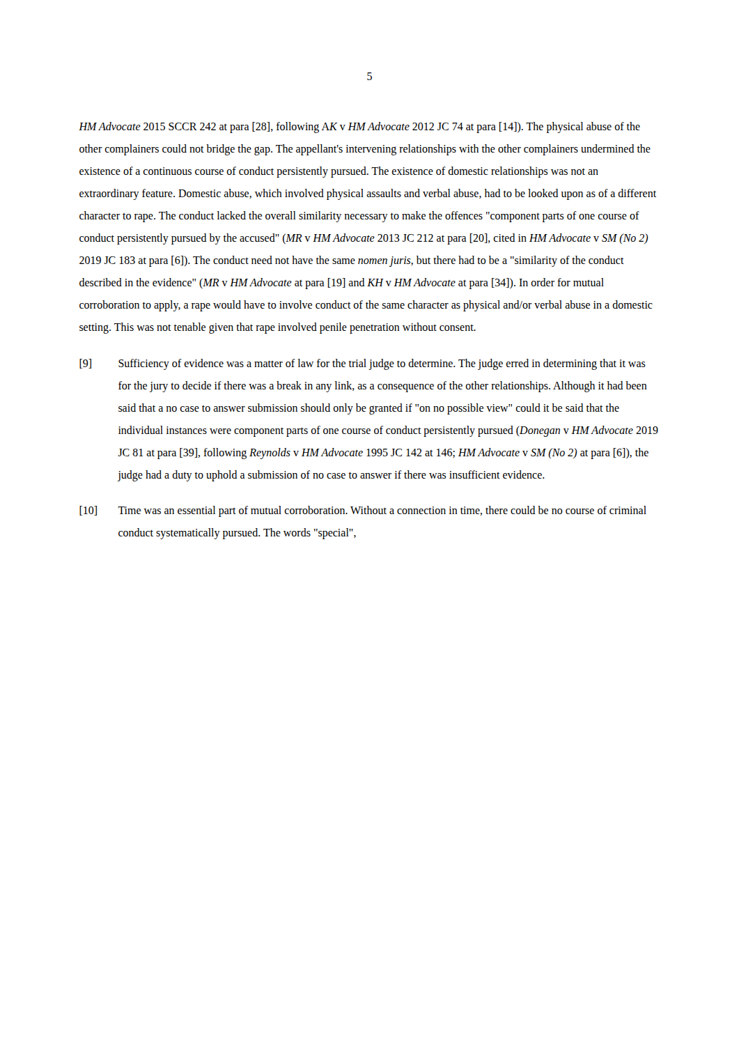5
HM Advocate 2015 SCCR 242 at para [28], following AK v HM Advocate 2012 JC 74 at para [14]). The physical abuse of the other complainers could not bridge the gap. The appellant's intervening relationships with the other complainers undermined the existence of a continuous course of conduct persistently pursued. The existence of domestic relationships was not an extraordinary feature. Domestic abuse, which involved physical assaults and verbal abuse, had to be looked upon as of a different character to rape. The conduct lacked the overall similarity necessary to make the offences "component parts of one course of conduct persistently pursued by the accused" (MR v HM Advocate 2013 JC 212 at para [20], cited in HM Advocate v SM (No 2) 2019 JC 183 at para [6]). The conduct need not have the same nomen juris, but there had to be a "similarity of the conduct described in the evidence" (MR v HM Advocate at para [19] and KH v HM Advocate at para [34]). In order for mutual corroboration to apply, a rape would have to involve conduct of the same character as physical and/or verbal abuse in a domestic setting. This was not tenable given that rape involved penile penetration without consent.
[9]
Sufficiency of evidence was a matter of law for the trial judge to determine. The judge erred in determining that it was for the jury to decide if there was a break in any link, as a consequence of the other relationships. Although it had been said that a no case to answer submission should only be granted if "on no possible view" could it be said that the individual instances were component parts of one course of conduct persistently pursued (Donegan v HM Advocate 2019 JC 81 at para [39], following Reynolds v HM Advocate 1995 JC 142 at 146; HM Advocate v SM (No 2) at para [6]), the judge had a duty to uphold a submission of no case to answer if there was insufficient evidence.
[10]
Time was an essential part of mutual corroboration. Without a connection in time, there could be no course of criminal conduct systematically pursued. The words "special",